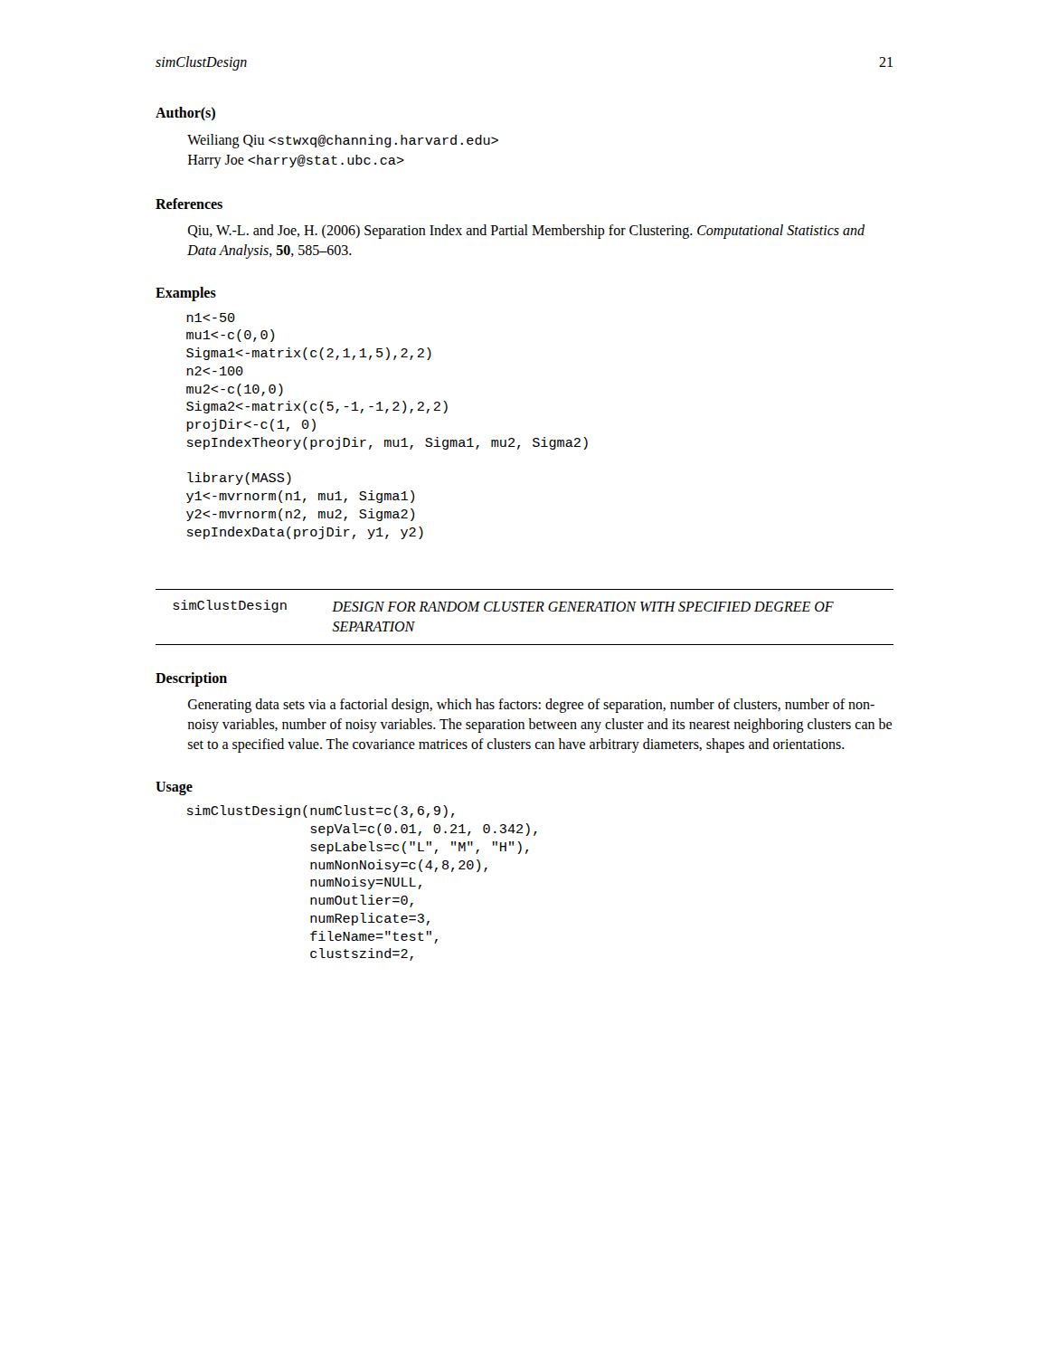simClustDesign 21
Author(s)
Weiliang Qiu <stwxq@channing.harvard.edu>
Harry Joe <harry@stat.ubc.ca>
References
Qiu, W.-L. and Joe, H. (2006) Separation Index and Partial Membership for Clustering. Computational Statistics and Data Analysis, 50, 585–603.
Examples
n1<-50
mu1<-c(0,0)
Sigma1<-matrix(c(2,1,1,5),2,2)
n2<-100
mu2<-c(10,0)
Sigma2<-matrix(c(5,-1,-1,2),2,2)
projDir<-c(1, 0)
sepIndexTheory(projDir, mu1, Sigma1, mu2, Sigma2)

library(MASS)
y1<-mvrnorm(n1, mu1, Sigma1)
y2<-mvrnorm(n2, mu2, Sigma2)
sepIndexData(projDir, y1, y2)
| simClustDesign | DESIGN FOR RANDOM CLUSTER GENERATION WITH SPECIFIED DEGREE OF SEPARATION |
Description
Generating data sets via a factorial design, which has factors: degree of separation, number of clusters, number of non-noisy variables, number of noisy variables. The separation between any cluster and its nearest neighboring clusters can be set to a specified value. The covariance matrices of clusters can have arbitrary diameters, shapes and orientations.
Usage
simClustDesign(numClust=c(3,6,9),
               sepVal=c(0.01, 0.21, 0.342),
               sepLabels=c("L", "M", "H"),
               numNonNoisy=c(4,8,20),
               numNoisy=NULL,
               numOutlier=0,
               numReplicate=3,
               fileName="test",
               clustszind=2,